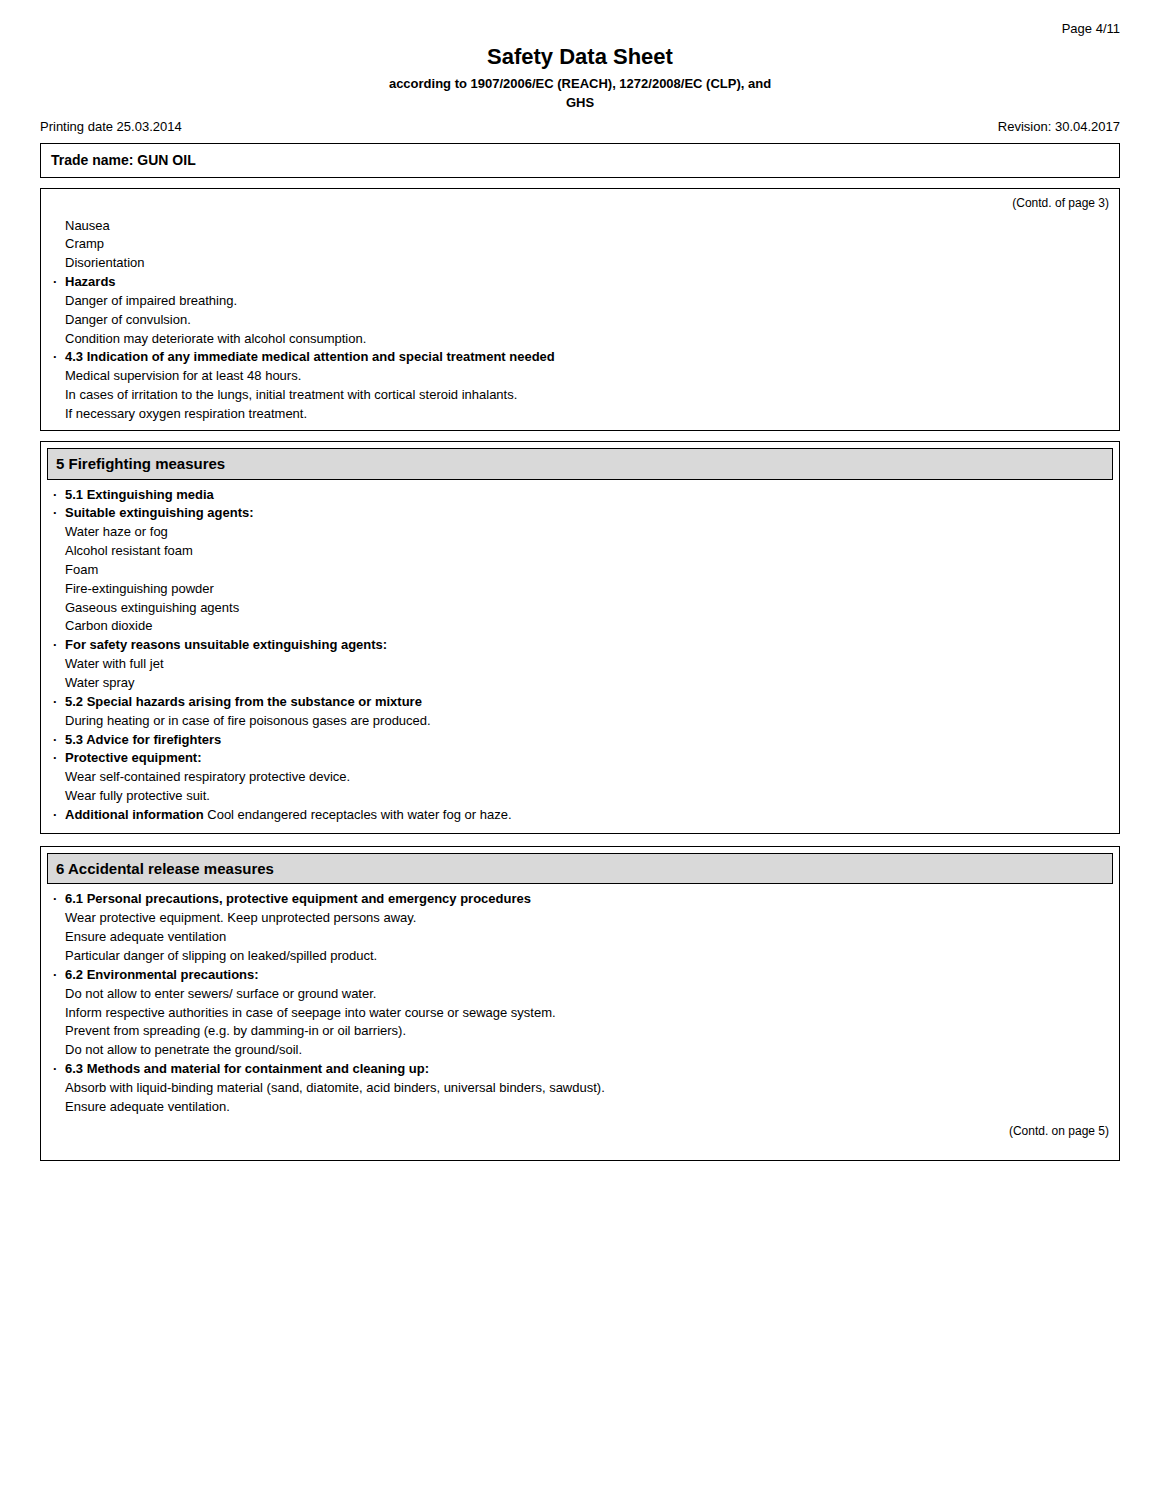Page 4/11
Safety Data Sheet
according to 1907/2006/EC (REACH), 1272/2008/EC (CLP), and
GHS
Printing date 25.03.2014 Revision: 30.04.2017
Trade name: GUN OIL
(Contd. of page 3)
Nausea
Cramp
Disorientation
Hazards
Danger of impaired breathing.
Danger of convulsion.
Condition may deteriorate with alcohol consumption.
4.3 Indication of any immediate medical attention and special treatment needed
Medical supervision for at least 48 hours.
In cases of irritation to the lungs, initial treatment with cortical steroid inhalants.
If necessary oxygen respiration treatment.
5 Firefighting measures
5.1 Extinguishing media
Suitable extinguishing agents:
Water haze or fog
Alcohol resistant foam
Foam
Fire-extinguishing powder
Gaseous extinguishing agents
Carbon dioxide
For safety reasons unsuitable extinguishing agents:
Water with full jet
Water spray
5.2 Special hazards arising from the substance or mixture
During heating or in case of fire poisonous gases are produced.
5.3 Advice for firefighters
Protective equipment:
Wear self-contained respiratory protective device.
Wear fully protective suit.
Additional information Cool endangered receptacles with water fog or haze.
6 Accidental release measures
6.1 Personal precautions, protective equipment and emergency procedures
Wear protective equipment. Keep unprotected persons away.
Ensure adequate ventilation
Particular danger of slipping on leaked/spilled product.
6.2 Environmental precautions:
Do not allow to enter sewers/ surface or ground water.
Inform respective authorities in case of seepage into water course or sewage system.
Prevent from spreading (e.g. by damming-in or oil barriers).
Do not allow to penetrate the ground/soil.
6.3 Methods and material for containment and cleaning up:
Absorb with liquid-binding material (sand, diatomite, acid binders, universal binders, sawdust).
Ensure adequate ventilation.
(Contd. on page 5)